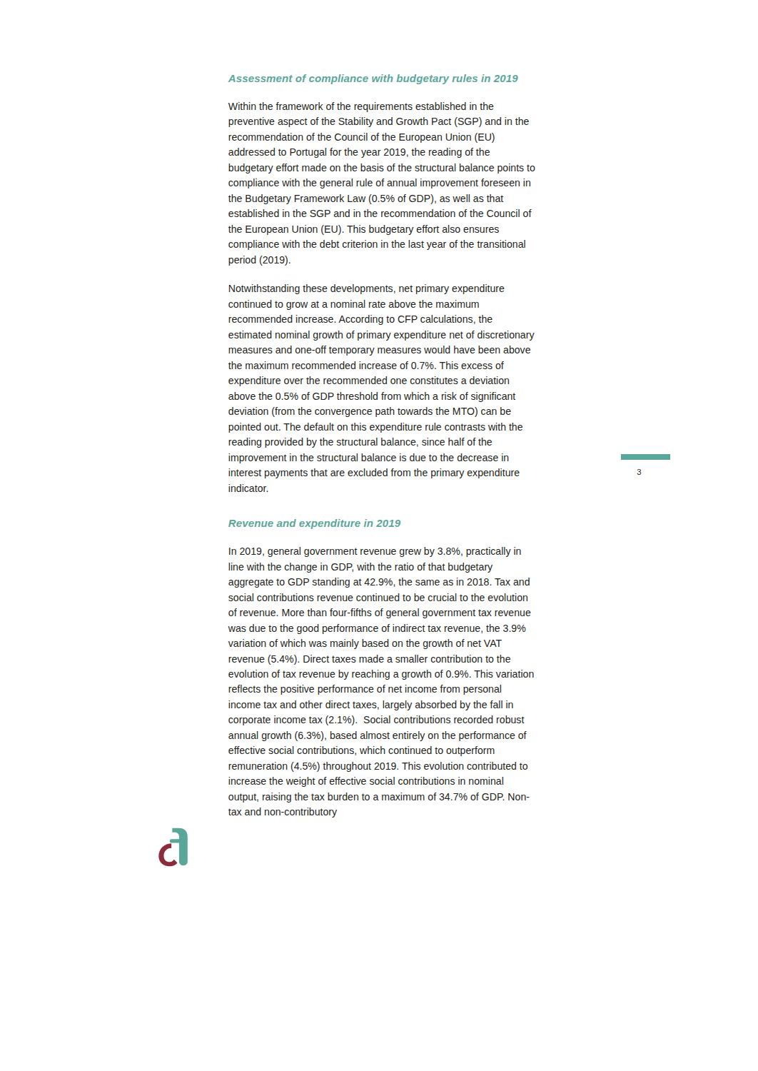3
Assessment of compliance with budgetary rules in 2019
Within the framework of the requirements established in the preventive aspect of the Stability and Growth Pact (SGP) and in the recommendation of the Council of the European Union (EU) addressed to Portugal for the year 2019, the reading of the budgetary effort made on the basis of the structural balance points to compliance with the general rule of annual improvement foreseen in the Budgetary Framework Law (0.5% of GDP), as well as that established in the SGP and in the recommendation of the Council of the European Union (EU). This budgetary effort also ensures compliance with the debt criterion in the last year of the transitional period (2019).
Notwithstanding these developments, net primary expenditure continued to grow at a nominal rate above the maximum recommended increase. According to CFP calculations, the estimated nominal growth of primary expenditure net of discretionary measures and one-off temporary measures would have been above the maximum recommended increase of 0.7%. This excess of expenditure over the recommended one constitutes a deviation above the 0.5% of GDP threshold from which a risk of significant deviation (from the convergence path towards the MTO) can be pointed out. The default on this expenditure rule contrasts with the reading provided by the structural balance, since half of the improvement in the structural balance is due to the decrease in interest payments that are excluded from the primary expenditure indicator.
Revenue and expenditure in 2019
In 2019, general government revenue grew by 3.8%, practically in line with the change in GDP, with the ratio of that budgetary aggregate to GDP standing at 42.9%, the same as in 2018. Tax and social contributions revenue continued to be crucial to the evolution of revenue. More than four-fifths of general government tax revenue was due to the good performance of indirect tax revenue, the 3.9% variation of which was mainly based on the growth of net VAT revenue (5.4%). Direct taxes made a smaller contribution to the evolution of tax revenue by reaching a growth of 0.9%. This variation reflects the positive performance of net income from personal income tax and other direct taxes, largely absorbed by the fall in corporate income tax (2.1%). Social contributions recorded robust annual growth (6.3%), based almost entirely on the performance of effective social contributions, which continued to outperform remuneration (4.5%) throughout 2019. This evolution contributed to increase the weight of effective social contributions in nominal output, raising the tax burden to a maximum of 34.7% of GDP. Non-tax and non-contributory